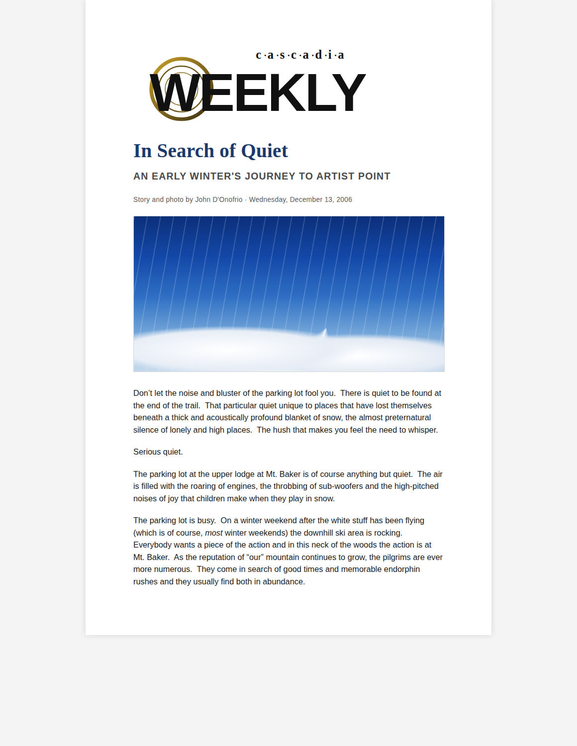Cascadia Weekly c·a·s·c·a·d·i·a WEEKLY
In Search of Quiet
An Early Winter's Journey to Artist Point
Story and photo by John D'Onofrio · Wednesday, December 13, 2006
Don’t let the noise and bluster of the parking lot fool you. There is quiet to be found at the end of the trail. That particular quiet unique to places that have lost themselves beneath a thick and acoustically profound blanket of snow, the almost preternatural silence of lonely and high places. The hush that makes you feel the need to whisper.
Serious quiet.
The parking lot at the upper lodge at Mt. Baker is of course anything but quiet. The air is filled with the roaring of engines, the throbbing of sub-woofers and the high-pitched noises of joy that children make when they play in snow.
The parking lot is busy. On a winter weekend after the white stuff has been flying (which is of course, most winter weekends) the downhill ski area is rocking. Everybody wants a piece of the action and in this neck of the woods the action is at Mt. Baker. As the reputation of “our” mountain continues to grow, the pilgrims are ever more numerous. They come in search of good times and memorable endorphin rushes and they usually find both in abundance.